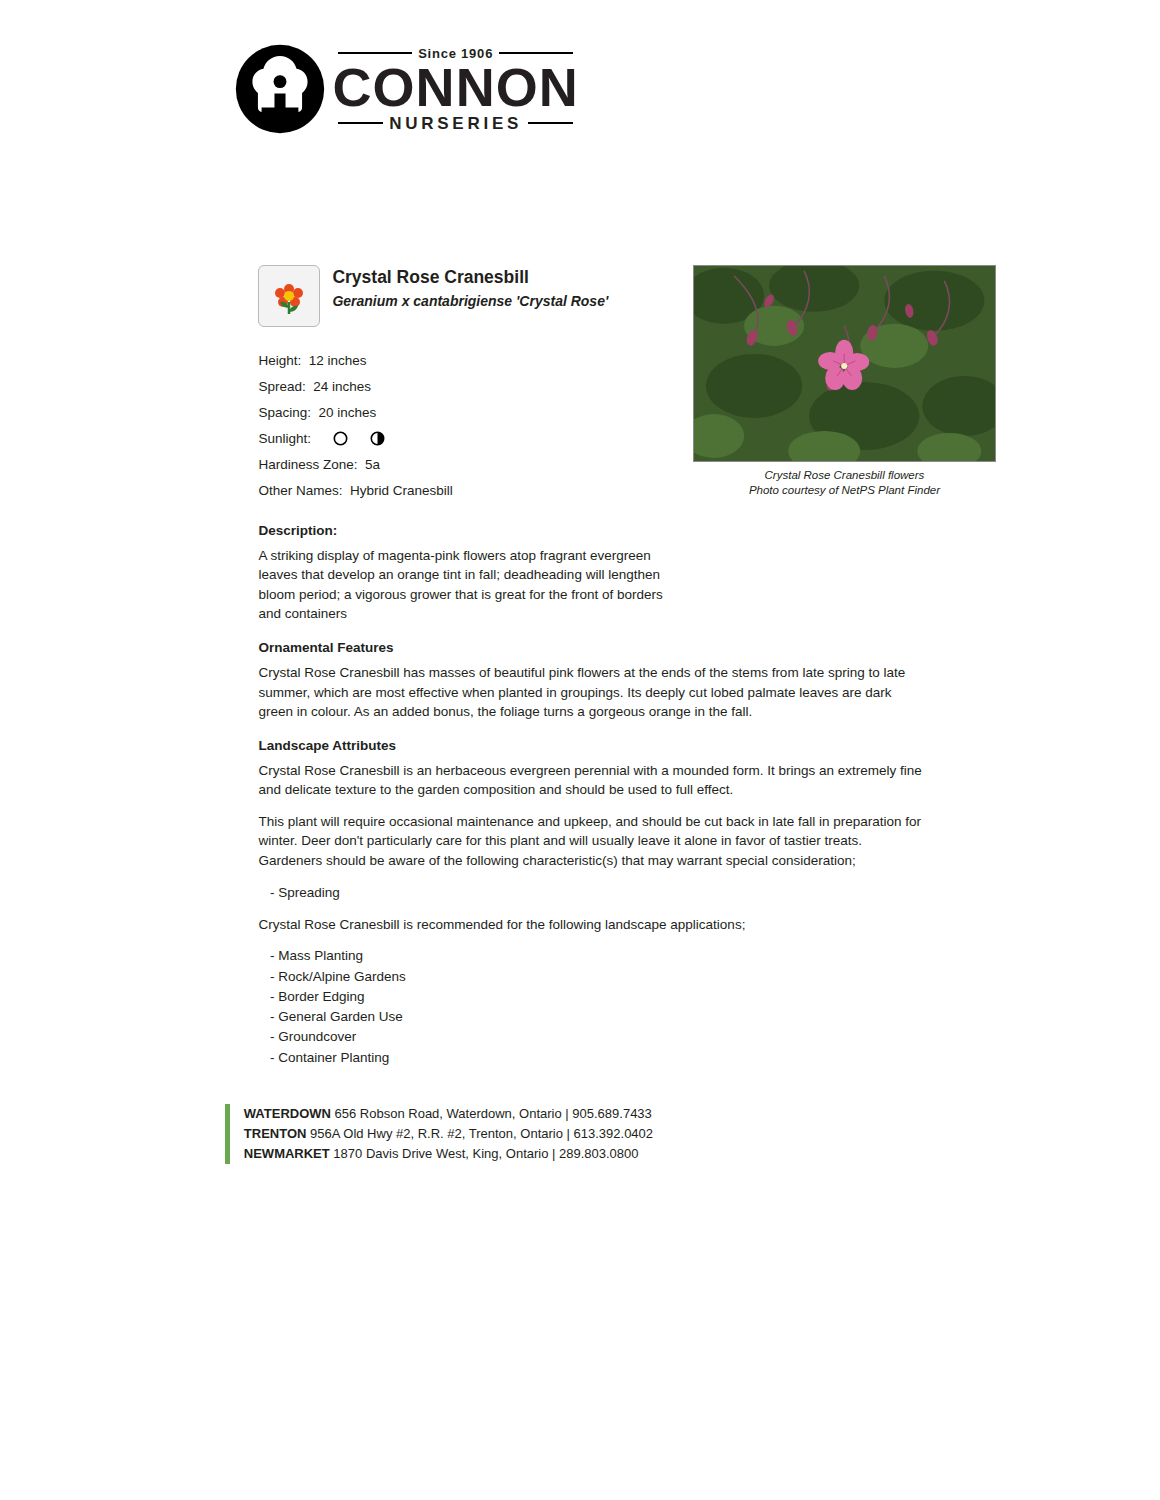Since 1906
CONNON
NURSERIES
Crystal Rose Cranesbill
Geranium x cantabrigiense 'Crystal Rose'
Height: 12 inches
Spread: 24 inches
Spacing: 20 inches
Sunlight:
Hardiness Zone: 5a
Other Names: Hybrid Cranesbill
Crystal Rose Cranesbill flowers
Photo courtesy of NetPS Plant Finder
Description:
A striking display of magenta-pink flowers atop fragrant evergreen leaves that develop an orange tint in fall; deadheading will lengthen bloom period; a vigorous grower that is great for the front of borders and containers
Ornamental Features
Crystal Rose Cranesbill has masses of beautiful pink flowers at the ends of the stems from late spring to late summer, which are most effective when planted in groupings. Its deeply cut lobed palmate leaves are dark green in colour. As an added bonus, the foliage turns a gorgeous orange in the fall.
Landscape Attributes
Crystal Rose Cranesbill is an herbaceous evergreen perennial with a mounded form. It brings an extremely fine and delicate texture to the garden composition and should be used to full effect.
This plant will require occasional maintenance and upkeep, and should be cut back in late fall in preparation for winter. Deer don't particularly care for this plant and will usually leave it alone in favor of tastier treats. Gardeners should be aware of the following characteristic(s) that may warrant special consideration;
Spreading
Crystal Rose Cranesbill is recommended for the following landscape applications;
Mass Planting
Rock/Alpine Gardens
Border Edging
General Garden Use
Groundcover
Container Planting
WATERDOWN 656 Robson Road, Waterdown, Ontario | 905.689.7433
TRENTON 956A Old Hwy #2, R.R. #2, Trenton, Ontario | 613.392.0402
NEWMARKET 1870 Davis Drive West, King, Ontario | 289.803.0800